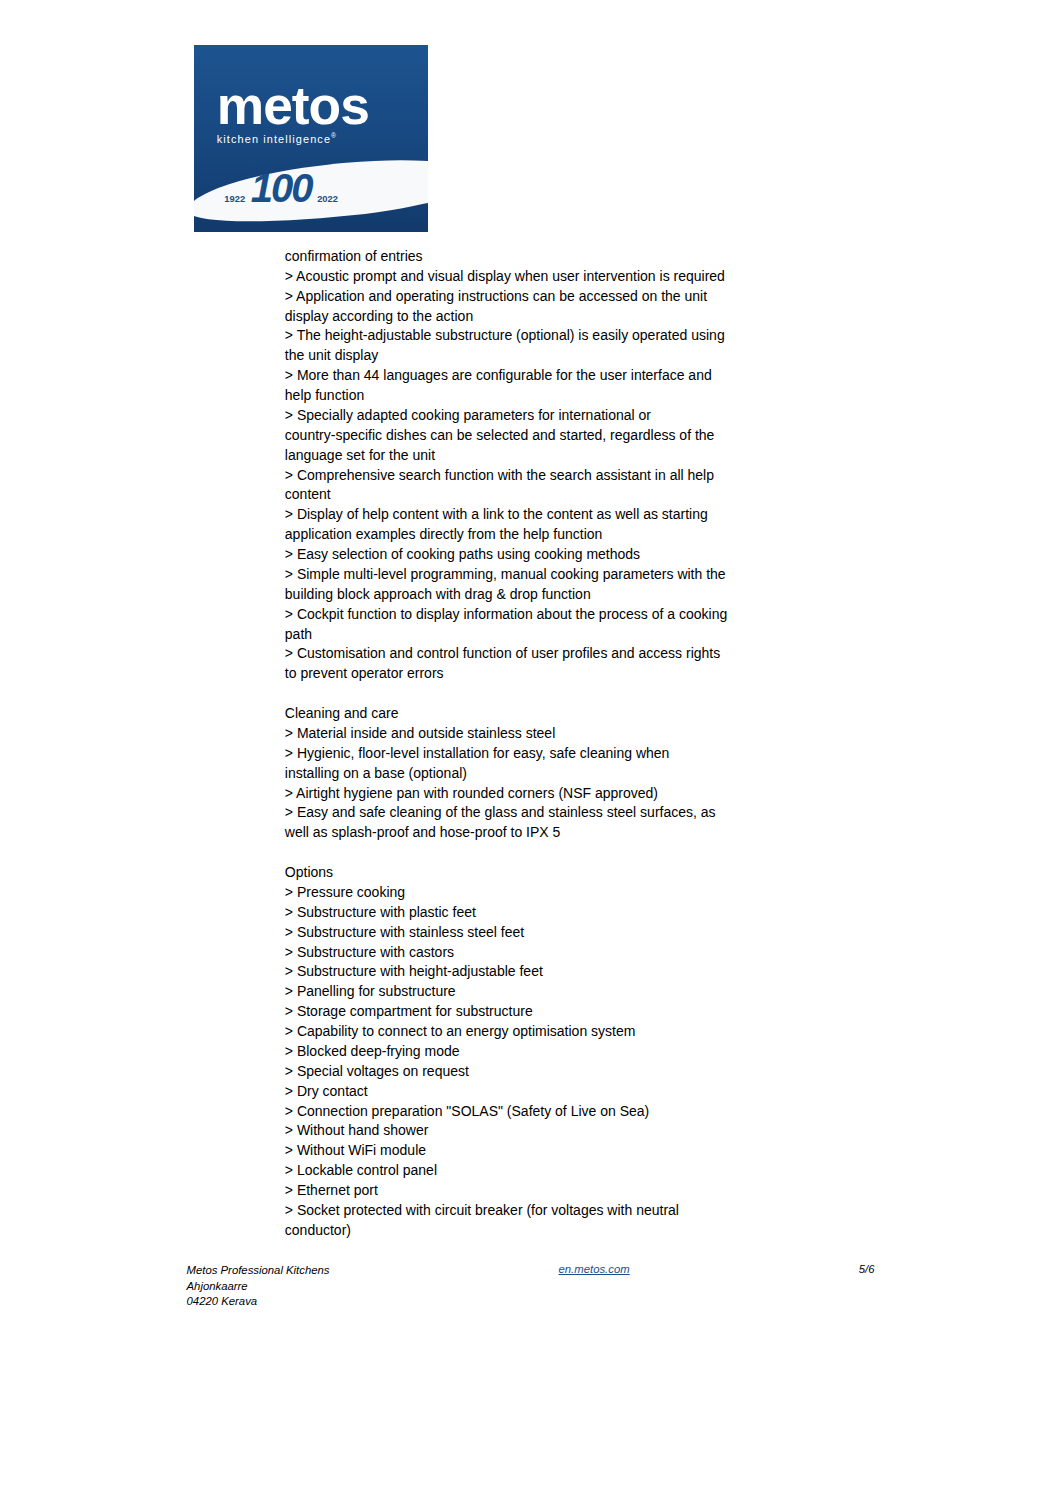metos
kitchen intelligence®
1922 100 2022
confirmation of entries
> Acoustic prompt and visual display when user intervention is required
> Application and operating instructions can be accessed on the unit
display according to the action
> The height-adjustable substructure (optional) is easily operated using
the unit display
> More than 44 languages are configurable for the user interface and
help function
> Specially adapted cooking parameters for international or
country-specific dishes can be selected and started, regardless of the
language set for the unit
> Comprehensive search function with the search assistant in all help
content
> Display of help content with a link to the content as well as starting
application examples directly from the help function
> Easy selection of cooking paths using cooking methods
> Simple multi-level programming, manual cooking parameters with the
building block approach with drag & drop function
> Cockpit function to display information about the process of a cooking
path
> Customisation and control function of user profiles and access rights
to prevent operator errors
Cleaning and care
> Material inside and outside stainless steel
> Hygienic, floor-level installation for easy, safe cleaning when
installing on a base (optional)
> Airtight hygiene pan with rounded corners (NSF approved)
> Easy and safe cleaning of the glass and stainless steel surfaces, as
well as splash-proof and hose-proof to IPX 5
Options
> Pressure cooking
> Substructure with plastic feet
> Substructure with stainless steel feet
> Substructure with castors
> Substructure with height-adjustable feet
> Panelling for substructure
> Storage compartment for substructure
> Capability to connect to an energy optimisation system
> Blocked deep-frying mode
> Special voltages on request
> Dry contact
> Connection preparation "SOLAS" (Safety of Live on Sea)
> Without hand shower
> Without WiFi module
> Lockable control panel
> Ethernet port
> Socket protected with circuit breaker (for voltages with neutral
conductor)
Metos Professional Kitchens Ahjonkaarre 04220 Kerava
en.metos.com
5/6